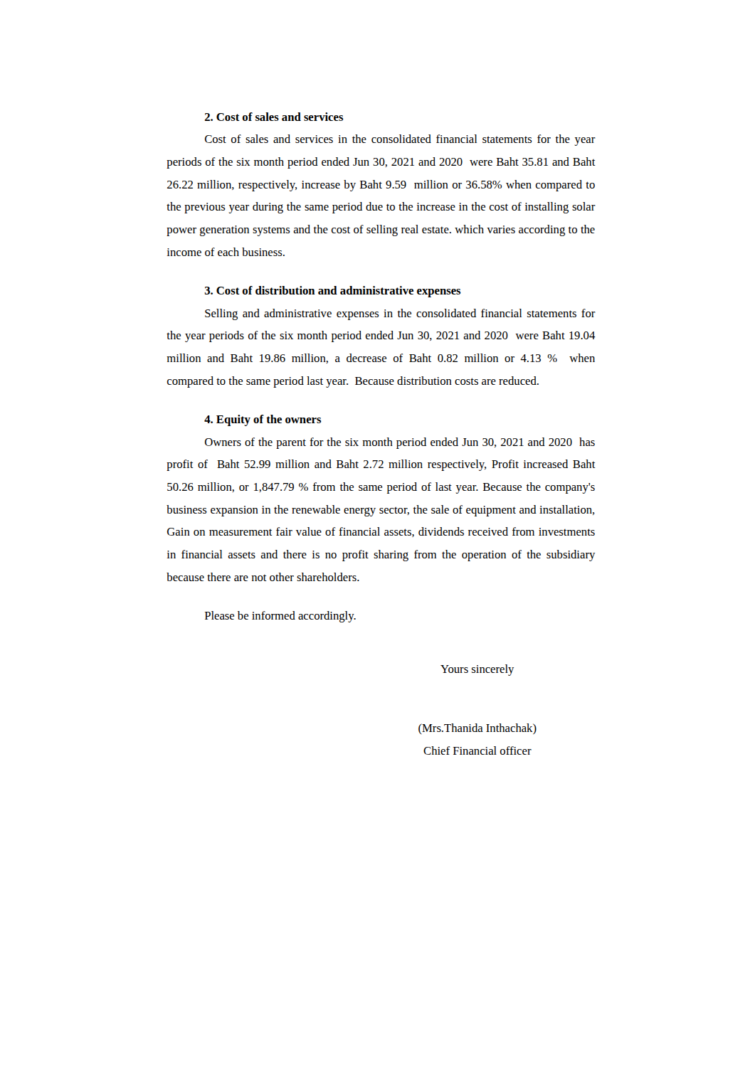2. Cost of sales and services
Cost of sales and services in the consolidated financial statements for the year periods of the six month period ended Jun 30, 2021 and 2020 were Baht 35.81 and Baht 26.22 million, respectively, increase by Baht 9.59 million or 36.58% when compared to the previous year during the same period due to the increase in the cost of installing solar power generation systems and the cost of selling real estate. which varies according to the income of each business.
3. Cost of distribution and administrative expenses
Selling and administrative expenses in the consolidated financial statements for the year periods of the six month period ended Jun 30, 2021 and 2020 were Baht 19.04 million and Baht 19.86 million, a decrease of Baht 0.82 million or 4.13 % when compared to the same period last year. Because distribution costs are reduced.
4. Equity of the owners
Owners of the parent for the six month period ended Jun 30, 2021 and 2020 has profit of Baht 52.99 million and Baht 2.72 million respectively, Profit increased Baht 50.26 million, or 1,847.79 % from the same period of last year. Because the company's business expansion in the renewable energy sector, the sale of equipment and installation, Gain on measurement fair value of financial assets, dividends received from investments in financial assets and there is no profit sharing from the operation of the subsidiary because there are not other shareholders.
Please be informed accordingly.
Yours sincerely
(Mrs.Thanida Inthachak)
Chief Financial officer